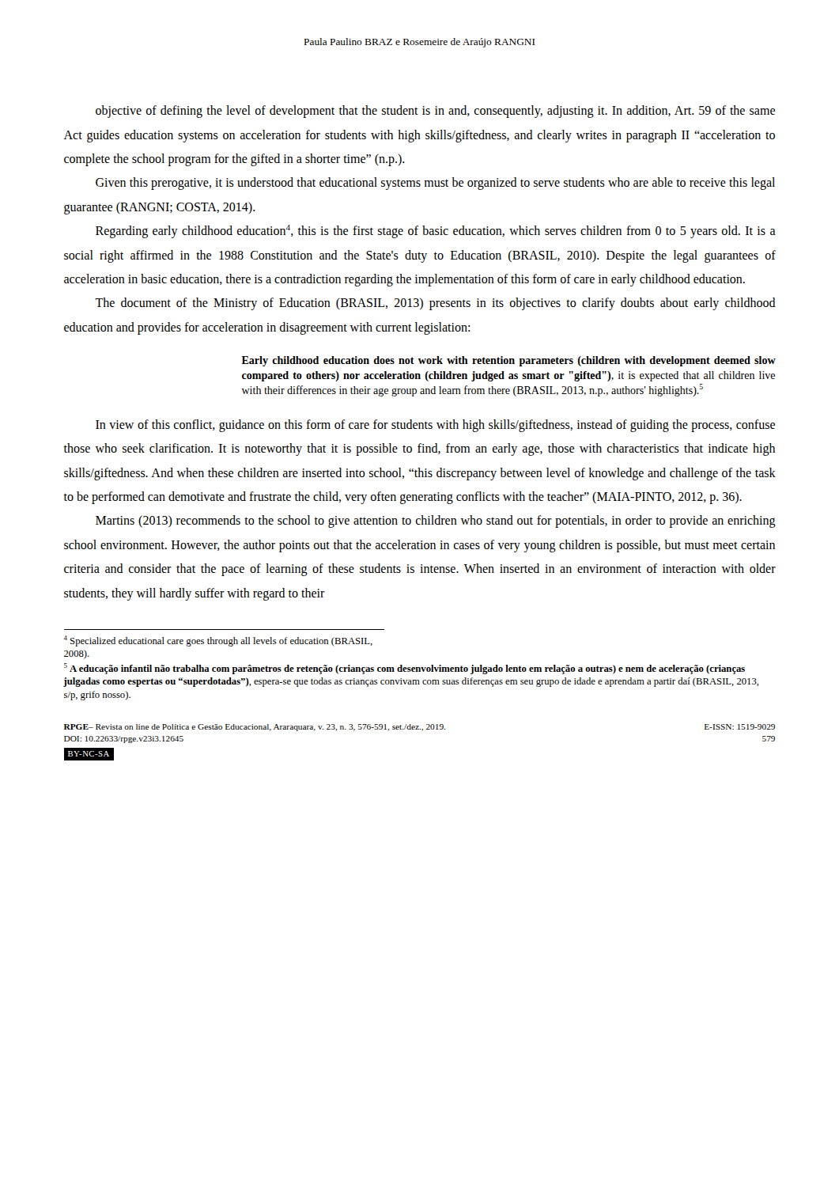Paula Paulino BRAZ e Rosemeire de Araújo RANGNI
objective of defining the level of development that the student is in and, consequently, adjusting it. In addition, Art. 59 of the same Act guides education systems on acceleration for students with high skills/giftedness, and clearly writes in paragraph II “acceleration to complete the school program for the gifted in a shorter time” (n.p.).
Given this prerogative, it is understood that educational systems must be organized to serve students who are able to receive this legal guarantee (RANGNI; COSTA, 2014).
Regarding early childhood education4, this is the first stage of basic education, which serves children from 0 to 5 years old. It is a social right affirmed in the 1988 Constitution and the State's duty to Education (BRASIL, 2010). Despite the legal guarantees of acceleration in basic education, there is a contradiction regarding the implementation of this form of care in early childhood education.
The document of the Ministry of Education (BRASIL, 2013) presents in its objectives to clarify doubts about early childhood education and provides for acceleration in disagreement with current legislation:
Early childhood education does not work with retention parameters (children with development deemed slow compared to others) nor acceleration (children judged as smart or "gifted"), it is expected that all children live with their differences in their age group and learn from there (BRASIL, 2013, n.p., authors' highlights).5
In view of this conflict, guidance on this form of care for students with high skills/giftedness, instead of guiding the process, confuse those who seek clarification. It is noteworthy that it is possible to find, from an early age, those with characteristics that indicate high skills/giftedness. And when these children are inserted into school, “this discrepancy between level of knowledge and challenge of the task to be performed can demotivate and frustrate the child, very often generating conflicts with the teacher” (MAIA-PINTO, 2012, p. 36).
Martins (2013) recommends to the school to give attention to children who stand out for potentials, in order to provide an enriching school environment. However, the author points out that the acceleration in cases of very young children is possible, but must meet certain criteria and consider that the pace of learning of these students is intense. When inserted in an environment of interaction with older students, they will hardly suffer with regard to their
4 Specialized educational care goes through all levels of education (BRASIL, 2008).
5 A educação infantil não trabalha com parâmetros de retenção (crianças com desenvolvimento julgado lento em relação a outras) e nem de aceleração (crianças julgadas como espertas ou “superdotadas”), espera-se que todas as crianças convivam com suas diferenças em seu grupo de idade e aprendam a partir daí (BRASIL, 2013, s/p, grifo nosso).
RPGE– Revista on line de Política e Gestão Educacional, Araraquara, v. 23, n. 3, 576-591, set./dez., 2019.
DOI: 10.22633/rpge.v23i3.12645
BY-NC-SA
E-ISSN: 1519-9029
579